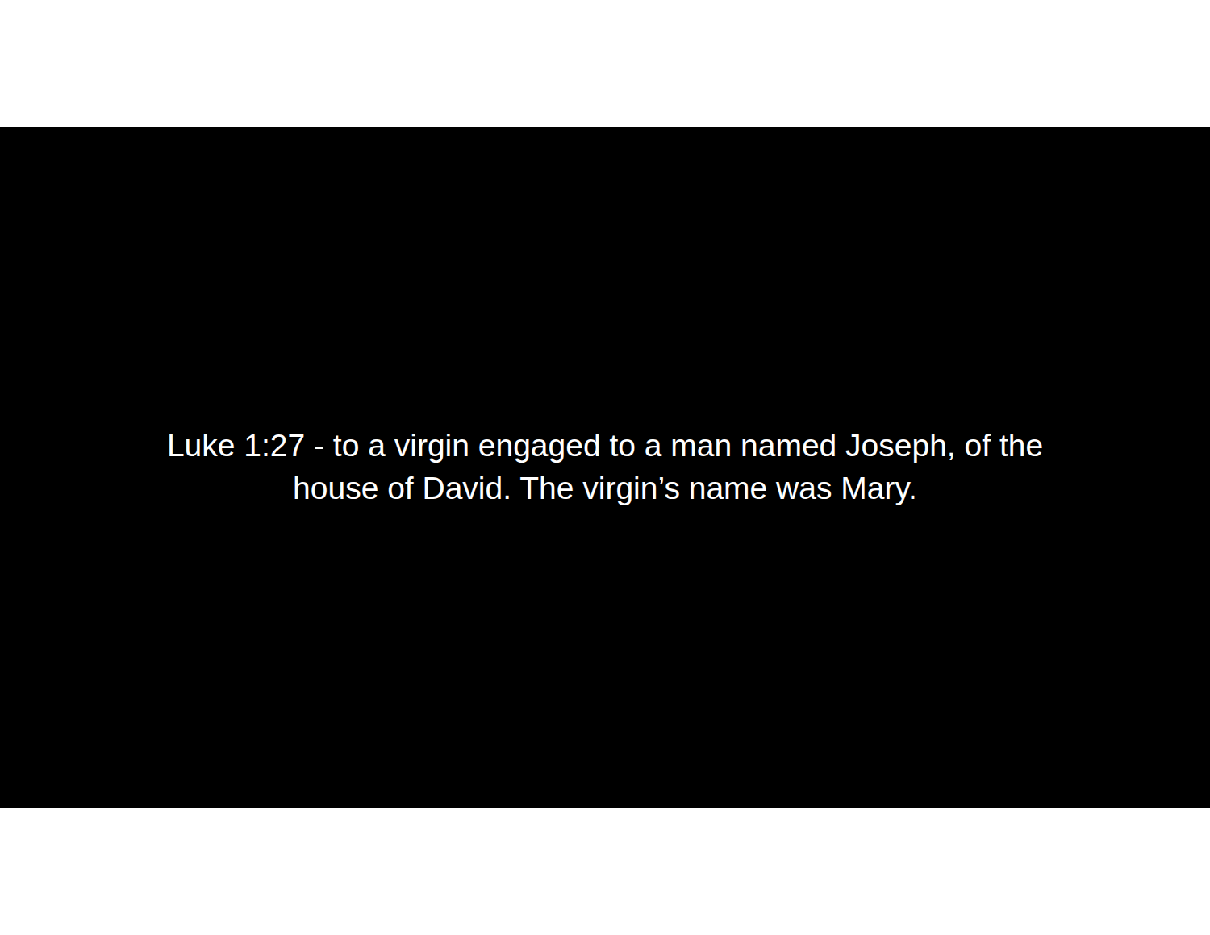Luke 1:27 - to a virgin engaged to a man named Joseph, of the house of David. The virgin’s name was Mary.